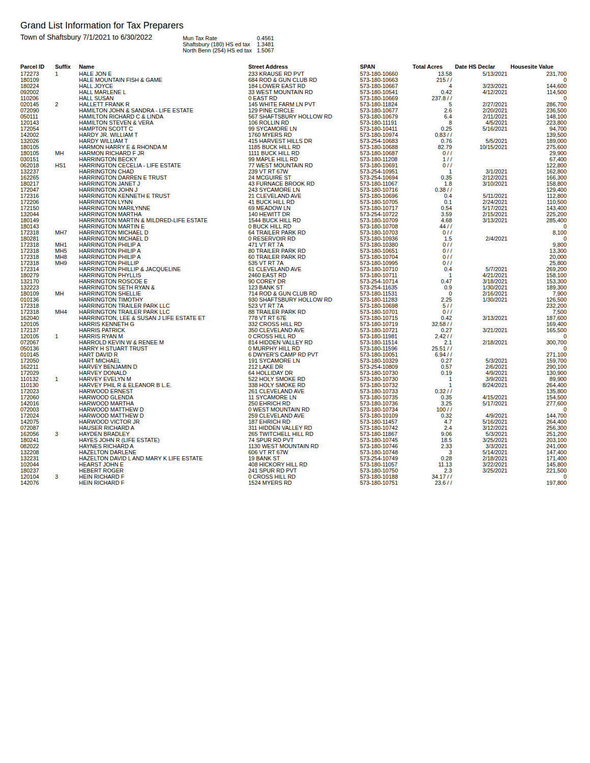Grand List Information for Tax Preparers
Town of Shaftsbury 7/1/2021 to 6/30/2022
| Mun Tax Rate | 0.4561 |
| Shaftsbury (180) HS ed tax | 1.3481 |
| North Benn (254) HS ed tax | 1.5067 |
| Parcel ID | Suffix | Name | Street Address | SPAN | Total Acres | Date HS Declar | Housesite Value |
| --- | --- | --- | --- | --- | --- | --- | --- |
| 172273 | 1 | HALE JON E | 233 KRAUSE RD PVT | 573-180-10660 | 13.58 | 5/13/2021 | 231,700 |
| 180109 | | HALE MOUNTAIN FISH & GAME | 684 ROD & GUN CLUB RD | 573-180-10663 | 215 / / | | 0 |
| 180224 | | HALL JOYCE | 184 LOWER EAST RD | 573-180-10667 | 4 | 3/23/2021 | 144,600 |
| 092002 | | HALL MARLENE L | 33 WEST MOUNTAIN RD | 573-180-10541 | 0.42 | 4/12/2021 | 114,500 |
| 110206 | | HALL SUSAN | 0 EAST RD | 573-180-10669 | 237.8 / / | | 0 |
| 020145 | 2 | HALLETT FRANK R | 145 WHITE FARM LN PVT | 573-180-11824 | 5 | 2/27/2021 | 286,700 |
| 072090 | | HAMILTON JOHN & SANDRA - LIFE ESTATE | 129 PINE CIRCLE | 573-180-10677 | 2.6 | 2/20/2021 | 236,500 |
| 050111 | | HAMILTON RICHARD C & LINDA | 567 SHAFTSBURY HOLLOW RD | 573-180-10679 | 6.4 | 2/11/2021 | 148,100 |
| 120143 | | HAMILTON STEVEN & VERA | 106 ROLLIN RD | 573-180-11191 | 8 | 4/5/2021 | 223,800 |
| 172054 | | HAMPTON SCOTT C | 99 SYCAMORE LN | 573-180-10411 | 0.25 | 5/16/2021 | 94,700 |
| 142002 | | HARDY JR. WILLIAM T | 1760 MYERS RD | 573-180-10974 | 0.83 / / | | 139,500 |
| 132026 | | HARDY WILLIAM T | 415 HARVEST HILLS DR | 573-254-10683 | 0.76 | 5/5/2021 | 189,000 |
| 180105 | | HARMON HARRY E & RHONDA M | 1185 BUCK HILL RD | 573-180-10688 | 82.79 | 10/15/2021 | 275,600 |
| 180105 | MH | HARMON RICHARD F JR | 1111 BUCK HILL RD | 573-180-10687 | 0 / / | | 29,900 |
| 030151 | | HARRINGTON BECKY | 99 MAPLE HILL RD | 573-180-11208 | 1 / / | | 67,400 |
| 062018 | HS1 | HARRINGTON CECELIA - LIFE ESTATE | 77 WEST MOUNTAIN RD | 573-180-10691 | 0 / / | | 122,800 |
| 132237 | | HARRINGTON CHAD | 239 VT RT 67W | 573-254-10951 | 1 | 3/1/2021 | 162,800 |
| 162265 | | HARRINGTON DARREN E TRUST | 24 MCGUIRE ST | 573-254-10694 | 0.35 | 2/12/2021 | 166,300 |
| 180217 | | HARRINGTON JANET J | 43 FURNACE BROOK RD | 573-180-11067 | 1.8 | 3/10/2021 | 158,800 |
| 172047 | | HARRINGTON JOHN J | 243 SYCAMORE LN | 573-180-10716 | 0.38 / / | | 129,400 |
| 172316 | | HARRINGTON KENNETH E TRUST | 21 CLEVELAND AVE | 573-180-10696 | 0.4 | 5/11/2021 | 112,800 |
| 172206 | | HARRINGTON LYNN | 41 BUCK HILL RD | 573-180-10705 | 0.1 | 2/24/2021 | 110,500 |
| 172150 | | HARRINGTON MARILYNNE | 69 MEADOW LN | 573-180-10717 | 0.54 | 5/17/2021 | 143,400 |
| 132044 | | HARRINGTON MARTHA | 140 HEWITT DR | 573-254-10722 | 3.59 | 2/15/2021 | 225,200 |
| 180149 | | HARRINGTON MARTIN & MILDRED-LIFE ESTATE | 1544 BUCK HILL RD | 573-180-10709 | 4.68 | 3/13/2021 | 285,400 |
| 180143 | | HARRINGTON MARTIN E | 0 BUCK HILL RD | 573-180-10708 | 44 / / | | 0 |
| 172318 | MH7 | HARRINGTON MICHAEL D | 64 TRAILER PARK RD | 573-180-10703 | 0 / / | | 8,100 |
| 180281 | | HARRINGTON MICHAEL D | 0 RESERVOIR RD | 573-180-10936 | 1.5 | 2/4/2021 | 0 |
| 172318 | MH1 | HARRINGTON PHILIP A | 471 VT RT 7A | 573-180-10380 | 0 / / | | 9,800 |
| 172318 | MH5 | HARRINGTON PHILIP A | 80 TRAILER PARK RD | 573-180-10651 | 0 / / | | 13,300 |
| 172318 | MH8 | HARRINGTON PHILIP A | 60 TRAILER PARK RD | 573-180-10704 | 0 / / | | 20,000 |
| 172318 | MH9 | HARRINGTON PHILLIP | 535 VT RT 7A | 573-180-10995 | 0 / / | | 25,800 |
| 172314 | | HARRINGTON PHILLIP & JACQUELINE | 61 CLEVELAND AVE | 573-180-10710 | 0.4 | 5/7/2021 | 269,200 |
| 180279 | | HARRINGTON PHYLLIS | 2460 EAST RD | 573-180-10711 | 1 | 4/21/2021 | 158,100 |
| 132170 | | HARRINGTON ROSCOE E | 90 COREY DR | 573-254-10714 | 0.47 | 3/18/2021 | 153,300 |
| 132223 | | HARRINGTON SETH RYAN & | 123 BANK ST | 573-254-11635 | 0.9 | 1/30/2021 | 189,300 |
| 180109 | MH | HARRINGTON SHELLIE | 714 ROD & GUN CLUB RD | 573-180-11531 | 0 | 2/16/2021 | 7,900 |
| 010136 | | HARRINGTON TIMOTHY | 930 SHAFTSBURY HOLLOW RD | 573-180-11283 | 2.25 | 1/30/2021 | 126,500 |
| 172318 | | HARRINGTON TRAILER PARK LLC | 523 VT RT 7A | 573-180-10698 | 5 / / | | 232,200 |
| 172318 | MH4 | HARRINGTON TRAILER PARK LLC | 88 TRAILER PARK RD | 573-180-10701 | 0 / / | | 7,500 |
| 162040 | | HARRINGTON, LEE & SUSAN J LIFE ESTATE ET | 778 VT RT 67E | 573-180-10715 | 0.42 | 3/13/2021 | 187,600 |
| 120105 | | HARRIS KENNETH G | 332 CROSS HILL RD | 573-180-10719 | 32.58 / / | | 169,400 |
| 172137 | | HARRIS PATRICK | 350 CLEVELAND AVE | 573-180-10721 | 0.27 | 3/21/2021 | 165,500 |
| 120105 | 1 | HARRIS RYAN M | 0 CROSS HILL RD | 573-180-11981 | 2.42 / / | | 0 |
| 072067 | | HARROLD KEVIN W & RENEE M | 814 HIDDEN VALLEY RD | 573-180-11514 | 2.1 | 2/18/2021 | 300,700 |
| 050136 | | HARRY H STUART TRUST | 0 MURPHY HILL RD | 573-180-11596 | 25.51 / / | | 0 |
| 010145 | | HART DAVID R | 6 DWYER'S CAMP RD PVT | 573-180-10051 | 6.94 / / | | 271,100 |
| 172050 | | HART MICHAEL | 191 SYCAMORE LN | 573-180-10329 | 0.27 | 5/3/2021 | 159,700 |
| 162211 | | HARVEY BENJAMIN D | 212 LAKE DR | 573-254-10809 | 0.57 | 2/6/2021 | 290,100 |
| 172029 | | HARVEY DONALD | 64 HOLLIDAY DR | 573-180-10730 | 0.19 | 4/9/2021 | 130,900 |
| 110132 | 1 | HARVEY EVELYN M | 522 HOLY SMOKE RD | 573-180-10730 | 1 | 3/9/2021 | 89,900 |
| 110130 | | HARVEY PHIL R & ELEANOR B L.E. | 338 HOLY SMOKE RD | 573-180-10732 | 1 | 8/24/2021 | 264,400 |
| 172023 | | HARWOOD ERNEST | 261 CLEVELAND AVE | 573-180-10733 | 0.32 / / | | 135,800 |
| 172060 | | HARWOOD GLENDA | 11 SYCAMORE LN | 573-180-10735 | 0.35 | 4/15/2021 | 154,500 |
| 142016 | | HARWOOD MARTHA | 250 EHRICH RD | 573-180-10736 | 3.25 | 5/17/2021 | 277,600 |
| 072003 | | HARWOOD MATTHEW D | 0 WEST MOUNTAIN RD | 573-180-10734 | 100 / / | | 0 |
| 172024 | | HARWOOD MATTHEW D | 259 CLEVELAND AVE | 573-180-10109 | 0.32 | 4/9/2021 | 144,700 |
| 142075 | | HARWOOD VICTOR JR | 187 EHRICH RD | 573-180-11457 | 4.7 | 5/16/2021 | 264,400 |
| 072087 | | HAUSER RICHARD A | 311 HIDDEN VALLEY RD | 573-180-10742 | 2.4 | 3/12/2021 | 256,300 |
| 162056 | 3 | HAYDEN BRADLEY | 265 TWITCHELL HILL RD | 573-180-11867 | 9.06 | 5/3/2021 | 251,200 |
| 180241 | | HAYES JOHN R (LIFE ESTATE) | 74 SPUR RD PVT | 573-180-10745 | 18.5 | 3/25/2021 | 203,100 |
| 082022 | | HAYNES RICHARD A | 1130 WEST MOUNTAIN RD | 573-180-10746 | 2.33 | 3/3/2021 | 241,000 |
| 132208 | | HAZELTON DARLENE | 606 VT RT 67W | 573-180-10748 | 3 | 5/14/2021 | 147,400 |
| 132231 | | HAZELTON DAVID L AND MARY K LIFE ESTATE | 19 BANK ST | 573-254-10749 | 0.28 | 2/18/2021 | 171,400 |
| 102044 | | HEARST JOHN E | 408 HICKORY HILL RD | 573-180-11057 | 11.13 | 3/22/2021 | 145,800 |
| 180237 | | HEBERT ROGER | 241 SPUR RD PVT | 573-180-10750 | 2.3 | 3/25/2021 | 221,500 |
| 120104 | 3 | HEIN RICHARD F | 0 CROSS HILL RD | 573-180-10188 | 34.17 / / | | 0 |
| 142076 | | HEIN RICHARD F | 1524 MYERS RD | 573-180-10751 | 23.6 / / | | 197,800 |